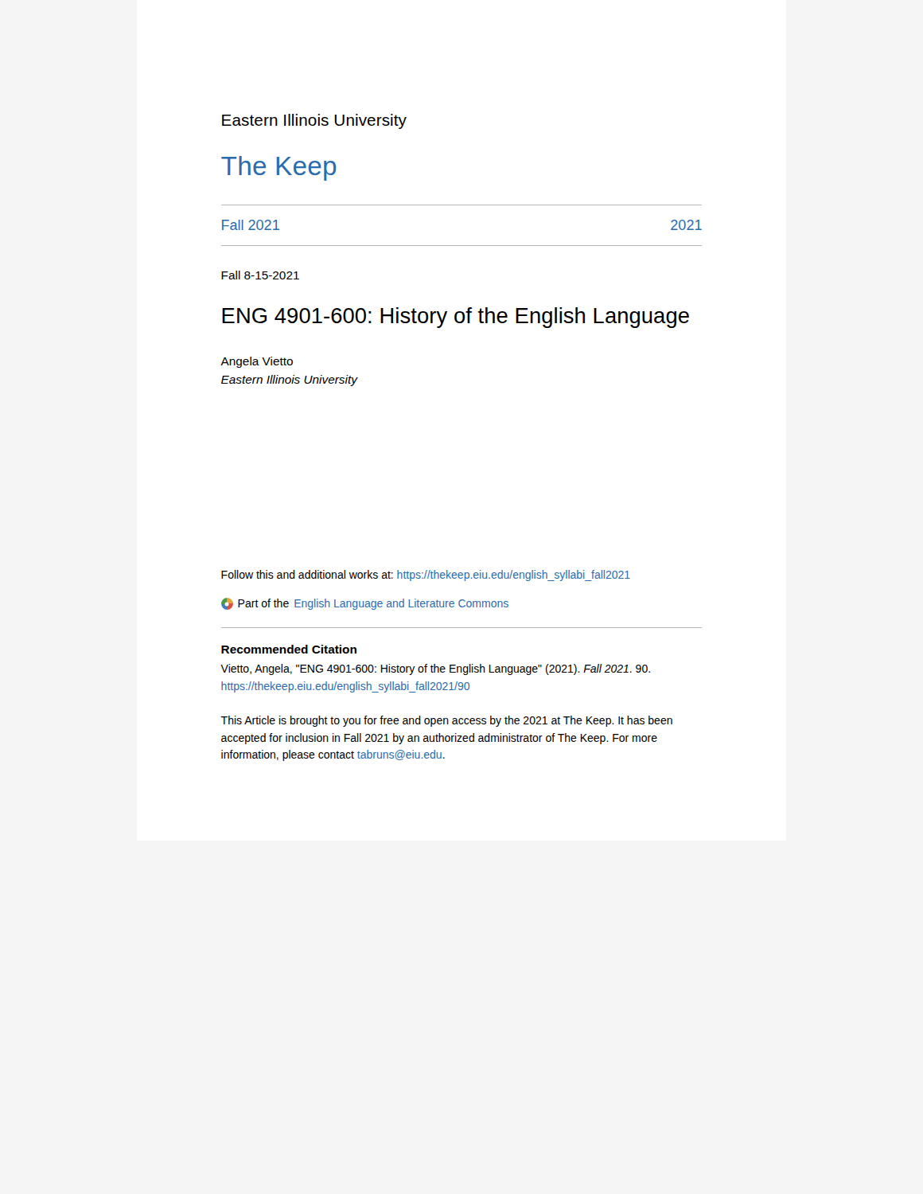Eastern Illinois University
The Keep
Fall 2021 2021
Fall 8-15-2021
ENG 4901-600: History of the English Language
Angela Vietto
Eastern Illinois University
Follow this and additional works at: https://thekeep.eiu.edu/english_syllabi_fall2021
Part of the English Language and Literature Commons
Recommended Citation
Vietto, Angela, "ENG 4901-600: History of the English Language" (2021). Fall 2021. 90.
https://thekeep.eiu.edu/english_syllabi_fall2021/90
This Article is brought to you for free and open access by the 2021 at The Keep. It has been accepted for inclusion in Fall 2021 by an authorized administrator of The Keep. For more information, please contact tabruns@eiu.edu.